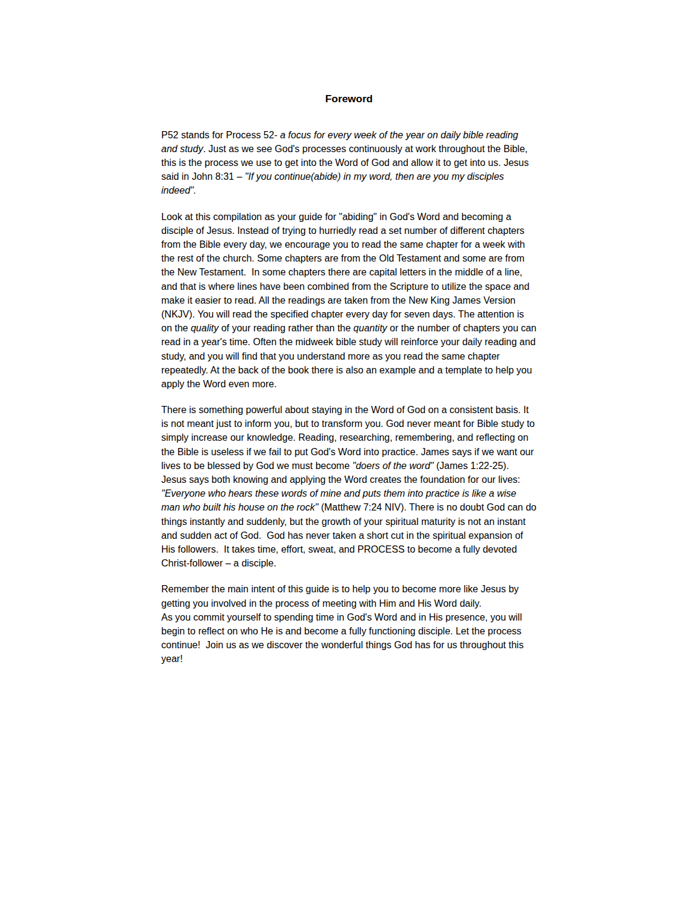Foreword
P52 stands for Process 52- a focus for every week of the year on daily bible reading and study. Just as we see God's processes continuously at work throughout the Bible, this is the process we use to get into the Word of God and allow it to get into us. Jesus said in John 8:31 – "If you continue(abide) in my word, then are you my disciples indeed".
Look at this compilation as your guide for "abiding" in God's Word and becoming a disciple of Jesus. Instead of trying to hurriedly read a set number of different chapters from the Bible every day, we encourage you to read the same chapter for a week with the rest of the church. Some chapters are from the Old Testament and some are from the New Testament. In some chapters there are capital letters in the middle of a line, and that is where lines have been combined from the Scripture to utilize the space and make it easier to read. All the readings are taken from the New King James Version (NKJV). You will read the specified chapter every day for seven days. The attention is on the quality of your reading rather than the quantity or the number of chapters you can read in a year's time. Often the midweek bible study will reinforce your daily reading and study, and you will find that you understand more as you read the same chapter repeatedly. At the back of the book there is also an example and a template to help you apply the Word even more.
There is something powerful about staying in the Word of God on a consistent basis. It is not meant just to inform you, but to transform you. God never meant for Bible study to simply increase our knowledge. Reading, researching, remembering, and reflecting on the Bible is useless if we fail to put God's Word into practice. James says if we want our lives to be blessed by God we must become "doers of the word" (James 1:22-25).
Jesus says both knowing and applying the Word creates the foundation for our lives: "Everyone who hears these words of mine and puts them into practice is like a wise man who built his house on the rock" (Matthew 7:24 NIV). There is no doubt God can do things instantly and suddenly, but the growth of your spiritual maturity is not an instant and sudden act of God. God has never taken a short cut in the spiritual expansion of His followers. It takes time, effort, sweat, and PROCESS to become a fully devoted Christ-follower – a disciple.
Remember the main intent of this guide is to help you to become more like Jesus by getting you involved in the process of meeting with Him and His Word daily.
As you commit yourself to spending time in God's Word and in His presence, you will begin to reflect on who He is and become a fully functioning disciple. Let the process continue! Join us as we discover the wonderful things God has for us throughout this year!